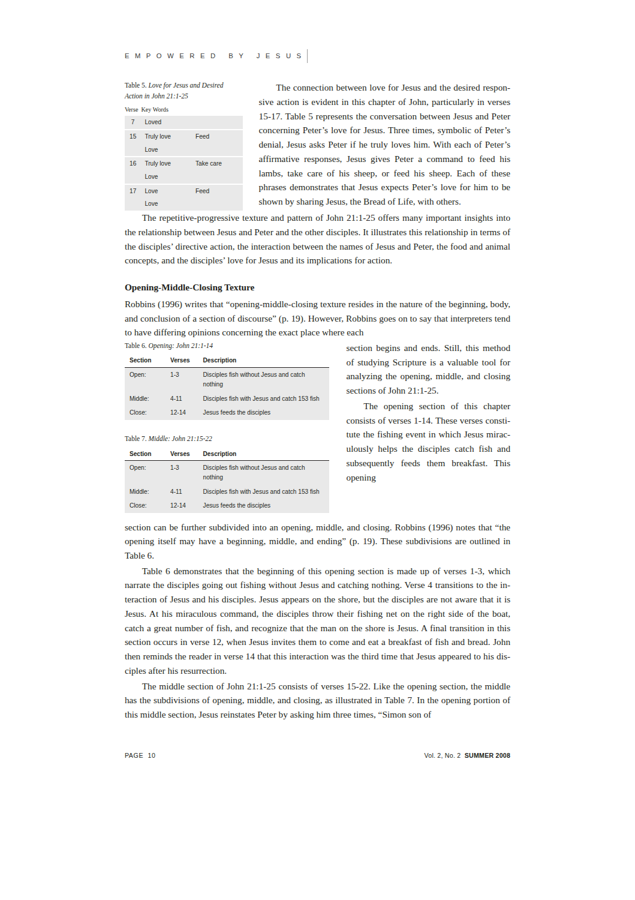E M P O W E R E D B Y J E S U S
Table 5. Love for Jesus and Desired Action in John 21:1-25
| Verse | Key Words |
| 7 | Loved | |
| 15 | Truly love | Feed |
| | Love | |
| 16 | Truly love | Take care |
| | Love | |
| 17 | Love | Feed |
| | Love | |
The connection between love for Jesus and the desired responsive action is evident in this chapter of John, particularly in verses 15-17. Table 5 represents the conversation between Jesus and Peter concerning Peter’s love for Jesus. Three times, symbolic of Peter’s denial, Jesus asks Peter if he truly loves him. With each of Peter’s affirmative responses, Jesus gives Peter a command to feed his lambs, take care of his sheep, or feed his sheep. Each of these phrases demonstrates that Jesus expects Peter’s love for him to be shown by sharing Jesus, the Bread of Life, with others.
The repetitive-progressive texture and pattern of John 21:1-25 offers many important insights into the relationship between Jesus and Peter and the other disciples. It illustrates this relationship in terms of the disciples’ directive action, the interaction between the names of Jesus and Peter, the food and animal concepts, and the disciples’ love for Jesus and its implications for action.
Opening-Middle-Closing Texture
Robbins (1996) writes that “opening-middle-closing texture resides in the nature of the beginning, body, and conclusion of a section of discourse” (p. 19). However, Robbins goes on to say that interpreters tend to have differing opinions concerning the exact place where each
Table 6. Opening: John 21:1-14
| Section | Verses | Description |
| --- | --- | --- |
| Open: | 1-3 | Disciples fish without Jesus and catch nothing |
| Middle: | 4-11 | Disciples fish with Jesus and catch 153 fish |
| Close: | 12-14 | Jesus feeds the disciples |
Table 7. Middle: John 21:15-22
| Section | Verses | Description |
| --- | --- | --- |
| Open: | 1-3 | Disciples fish without Jesus and catch nothing |
| Middle: | 4-11 | Disciples fish with Jesus and catch 153 fish |
| Close: | 12-14 | Jesus feeds the disciples |
section begins and ends. Still, this method of studying Scripture is a valuable tool for analyzing the opening, middle, and closing sections of John 21:1-25.
The opening section of this chapter consists of verses 1-14. These verses constitute the fishing event in which Jesus miraculously helps the disciples catch fish and subsequently feeds them breakfast. This opening
section can be further subdivided into an opening, middle, and closing. Robbins (1996) notes that “the opening itself may have a beginning, middle, and ending” (p. 19). These subdivisions are outlined in Table 6.
Table 6 demonstrates that the beginning of this opening section is made up of verses 1-3, which narrate the disciples going out fishing without Jesus and catching nothing. Verse 4 transitions to the interaction of Jesus and his disciples. Jesus appears on the shore, but the disciples are not aware that it is Jesus. At his miraculous command, the disciples throw their fishing net on the right side of the boat, catch a great number of fish, and recognize that the man on the shore is Jesus. A final transition in this section occurs in verse 12, when Jesus invites them to come and eat a breakfast of fish and bread. John then reminds the reader in verse 14 that this interaction was the third time that Jesus appeared to his disciples after his resurrection.
The middle section of John 21:1-25 consists of verses 15-22. Like the opening section, the middle has the subdivisions of opening, middle, and closing, as illustrated in Table 7. In the opening portion of this middle section, Jesus reinstates Peter by asking him three times, “Simon son of
PAGE 10
Vol. 2, No. 2 SUMMER 2008